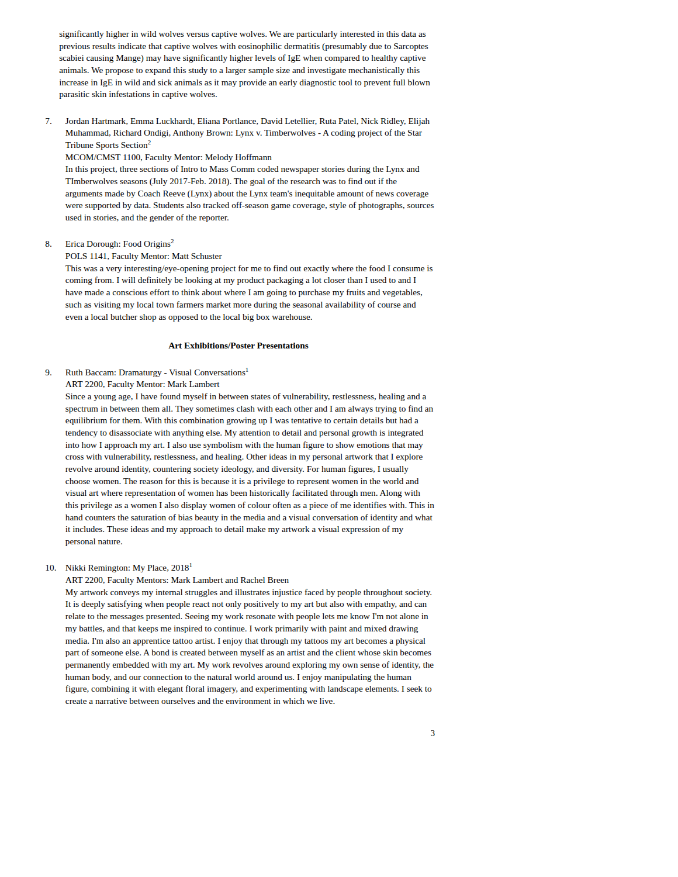significantly higher in wild wolves versus captive wolves. We are particularly interested in this data as previous results indicate that captive wolves with eosinophilic dermatitis (presumably due to Sarcoptes scabiei causing Mange) may have significantly higher levels of IgE when compared to healthy captive animals. We propose to expand this study to a larger sample size and investigate mechanistically this increase in IgE in wild and sick animals as it may provide an early diagnostic tool to prevent full blown parasitic skin infestations in captive wolves.
7.
Jordan Hartmark, Emma Luckhardt, Eliana Portlance, David Letellier, Ruta Patel, Nick Ridley, Elijah Muhammad, Richard Ondigi, Anthony Brown: Lynx v. Timberwolves - A coding project of the Star Tribune Sports Section2
MCOM/CMST 1100, Faculty Mentor: Melody Hoffmann
In this project, three sections of Intro to Mass Comm coded newspaper stories during the Lynx and TImberwolves seasons (July 2017-Feb. 2018). The goal of the research was to find out if the arguments made by Coach Reeve (Lynx) about the Lynx team's inequitable amount of news coverage were supported by data. Students also tracked off-season game coverage, style of photographs, sources used in stories, and the gender of the reporter.
8.
Erica Dorough: Food Origins2
POLS 1141, Faculty Mentor: Matt Schuster
This was a very interesting/eye-opening project for me to find out exactly where the food I consume is coming from. I will definitely be looking at my product packaging a lot closer than I used to and I have made a conscious effort to think about where I am going to purchase my fruits and vegetables, such as visiting my local town farmers market more during the seasonal availability of course and even a local butcher shop as opposed to the local big box warehouse.
Art Exhibitions/Poster Presentations
9.
Ruth Baccam: Dramaturgy - Visual Conversations1
ART 2200, Faculty Mentor: Mark Lambert
Since a young age, I have found myself in between states of vulnerability, restlessness, healing and a spectrum in between them all. They sometimes clash with each other and I am always trying to find an equilibrium for them. With this combination growing up I was tentative to certain details but had a tendency to disassociate with anything else. My attention to detail and personal growth is integrated into how I approach my art. I also use symbolism with the human figure to show emotions that may cross with vulnerability, restlessness, and healing. Other ideas in my personal artwork that I explore revolve around identity, countering society ideology, and diversity. For human figures, I usually choose women. The reason for this is because it is a privilege to represent women in the world and visual art where representation of women has been historically facilitated through men. Along with this privilege as a women I also display women of colour often as a piece of me identifies with. This in hand counters the saturation of bias beauty in the media and a visual conversation of identity and what it includes. These ideas and my approach to detail make my artwork a visual expression of my personal nature.
10.
Nikki Remington: My Place, 20181
ART 2200, Faculty Mentors: Mark Lambert and Rachel Breen
My artwork conveys my internal struggles and illustrates injustice faced by people throughout society. It is deeply satisfying when people react not only positively to my art but also with empathy, and can relate to the messages presented. Seeing my work resonate with people lets me know I'm not alone in my battles, and that keeps me inspired to continue. I work primarily with paint and mixed drawing media. I'm also an apprentice tattoo artist. I enjoy that through my tattoos my art becomes a physical part of someone else. A bond is created between myself as an artist and the client whose skin becomes permanently embedded with my art. My work revolves around exploring my own sense of identity, the human body, and our connection to the natural world around us. I enjoy manipulating the human figure, combining it with elegant floral imagery, and experimenting with landscape elements. I seek to create a narrative between ourselves and the environment in which we live.
3